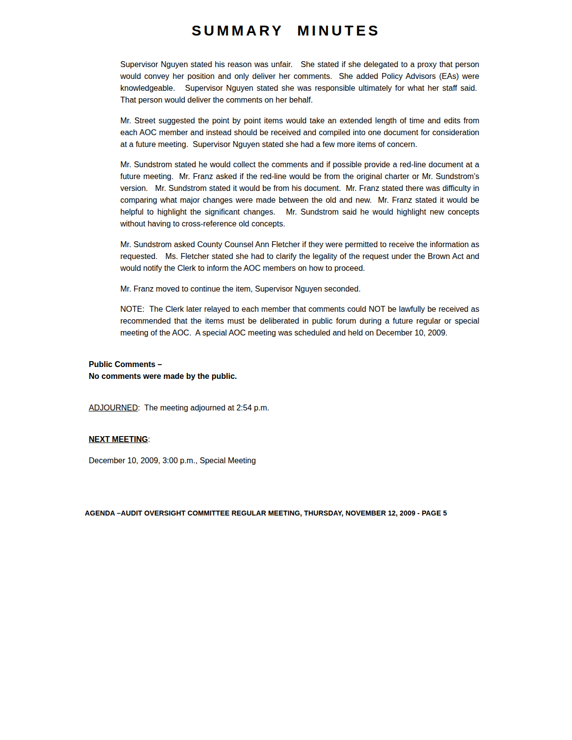Summary Minutes
Supervisor Nguyen stated his reason was unfair. She stated if she delegated to a proxy that person would convey her position and only deliver her comments. She added Policy Advisors (EAs) were knowledgeable. Supervisor Nguyen stated she was responsible ultimately for what her staff said. That person would deliver the comments on her behalf.
Mr. Street suggested the point by point items would take an extended length of time and edits from each AOC member and instead should be received and compiled into one document for consideration at a future meeting. Supervisor Nguyen stated she had a few more items of concern.
Mr. Sundstrom stated he would collect the comments and if possible provide a red-line document at a future meeting. Mr. Franz asked if the red-line would be from the original charter or Mr. Sundstrom's version. Mr. Sundstrom stated it would be from his document. Mr. Franz stated there was difficulty in comparing what major changes were made between the old and new. Mr. Franz stated it would be helpful to highlight the significant changes. Mr. Sundstrom said he would highlight new concepts without having to cross-reference old concepts.
Mr. Sundstrom asked County Counsel Ann Fletcher if they were permitted to receive the information as requested. Ms. Fletcher stated she had to clarify the legality of the request under the Brown Act and would notify the Clerk to inform the AOC members on how to proceed.
Mr. Franz moved to continue the item, Supervisor Nguyen seconded.
NOTE: The Clerk later relayed to each member that comments could NOT be lawfully be received as recommended that the items must be deliberated in public forum during a future regular or special meeting of the AOC. A special AOC meeting was scheduled and held on December 10, 2009.
Public Comments –
No comments were made by the public.
ADJOURNED: The meeting adjourned at 2:54 p.m.
NEXT MEETING:
December 10, 2009, 3:00 p.m., Special Meeting
Agenda –Audit Oversight Committee Regular Meeting, Thursday, November 12, 2009 - Page 5